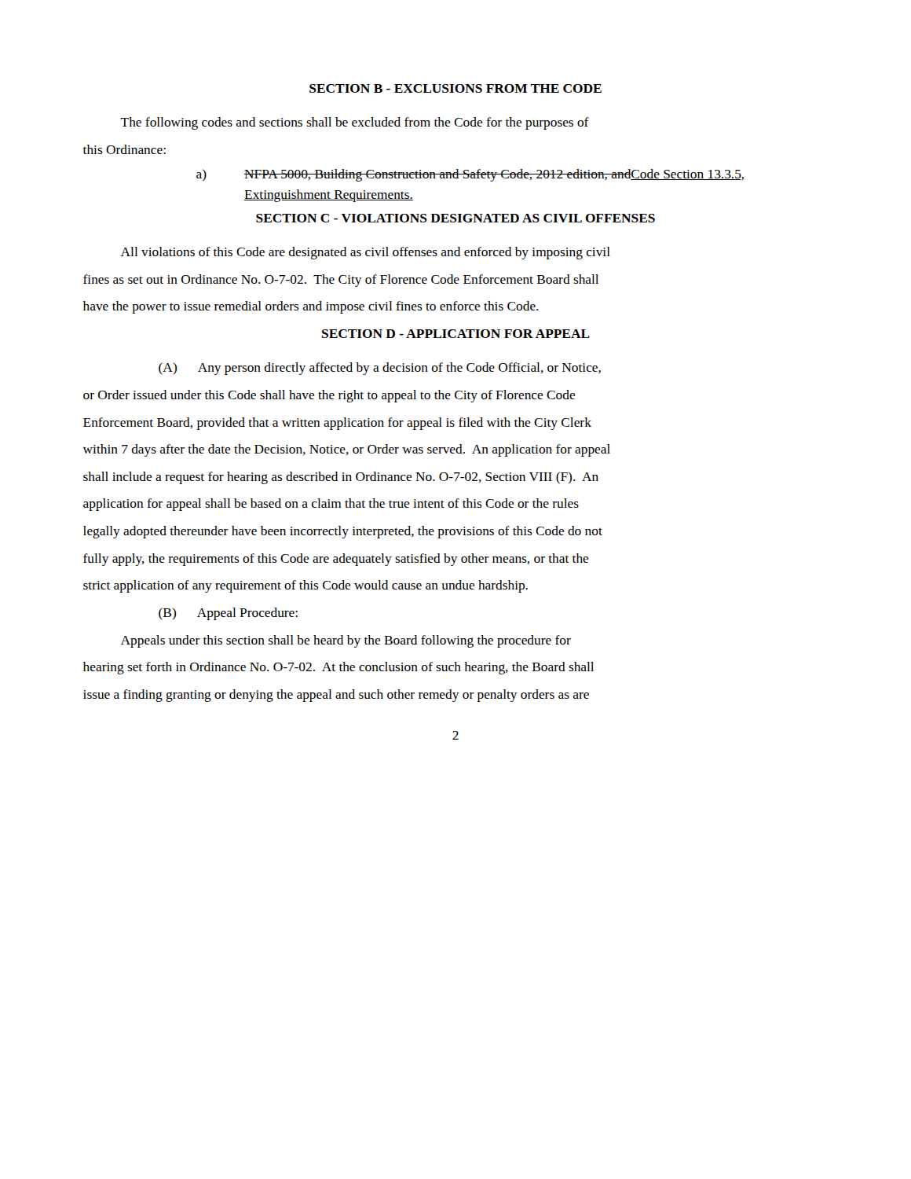SECTION B - EXCLUSIONS FROM THE CODE
The following codes and sections shall be excluded from the Code for the purposes of
this Ordinance:
a) NFPA 5000, Building Construction and Safety Code, 2012 edition, andCode Section 13.3.5, Extinguishment Requirements.
SECTION C - VIOLATIONS DESIGNATED AS CIVIL OFFENSES
All violations of this Code are designated as civil offenses and enforced by imposing civil
fines as set out in Ordinance No. O-7-02. The City of Florence Code Enforcement Board shall
have the power to issue remedial orders and impose civil fines to enforce this Code.
SECTION D - APPLICATION FOR APPEAL
(A) Any person directly affected by a decision of the Code Official, or Notice,
or Order issued under this Code shall have the right to appeal to the City of Florence Code
Enforcement Board, provided that a written application for appeal is filed with the City Clerk
within 7 days after the date the Decision, Notice, or Order was served. An application for appeal
shall include a request for hearing as described in Ordinance No. O-7-02, Section VIII (F). An
application for appeal shall be based on a claim that the true intent of this Code or the rules
legally adopted thereunder have been incorrectly interpreted, the provisions of this Code do not
fully apply, the requirements of this Code are adequately satisfied by other means, or that the
strict application of any requirement of this Code would cause an undue hardship.
(B) Appeal Procedure:
Appeals under this section shall be heard by the Board following the procedure for
hearing set forth in Ordinance No. O-7-02. At the conclusion of such hearing, the Board shall
issue a finding granting or denying the appeal and such other remedy or penalty orders as are
2